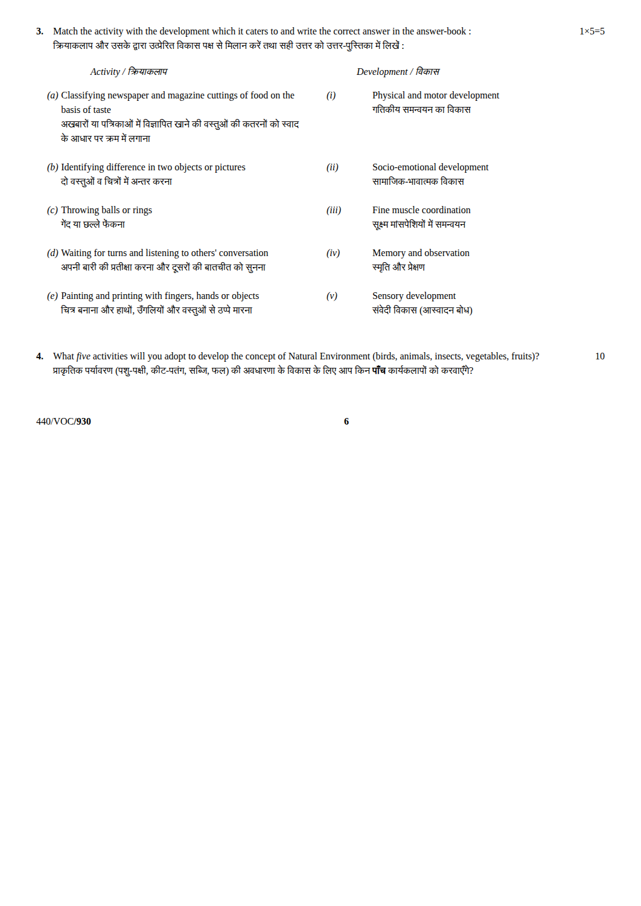3.
1×5=5 Match the activity with the development which it caters to and write the correct answer in the answer-book :
क्रियाकलाप और उसके द्वारा उत्प्रेरित विकास पक्ष से मिलान करें तथा सही उत्तर को उत्तर-पुस्तिका में लिखें :
| Activity / क्रियाकलाप | Development / विकास |
| --- | --- |
| (a) | Classifying newspaper and magazine cuttings of food on the basis of taste अखबारों या पत्रिकाओं में विज्ञापित खाने की वस्तुओं की कतरनों को स्वाद के आधार पर क्रम में लगाना | (i) | Physical and motor development गतिकीय समन्वयन का विकास |
| (b) | Identifying difference in two objects or pictures दो वस्तुओं व चित्रों में अन्तर करना | (ii) | Socio-emotional development सामाजिक-भावात्मक विकास |
| (c) | Throwing balls or rings गेंद या छल्ले फेंकना | (iii) | Fine muscle coordination सूक्ष्म मांसपेशियों में समन्वयन |
| (d) | Waiting for turns and listening to others' conversation अपनी बारी की प्रतीक्षा करना और दूसरों की बातचीत को सुनना | (iv) | Memory and observation स्मृति और प्रेक्षण |
| (e) | Painting and printing with fingers, hands or objects चित्र बनाना और हाथों, उँगलियों और वस्तुओं से ठप्पे मारना | (v) | Sensory development संवेदी विकास (आस्वादन बोध) |
4.
10 What five activities will you adopt to develop the concept of Natural Environment (birds, animals, insects, vegetables, fruits)?
प्राकृतिक पर्यावरण (पशु-पक्षी, कीट-पतंग, सब्जि, फल) की अवधारणा के विकास के लिए आप किन पाँच कार्यकलापों को करवाएँगे?
440/VOC/930
6